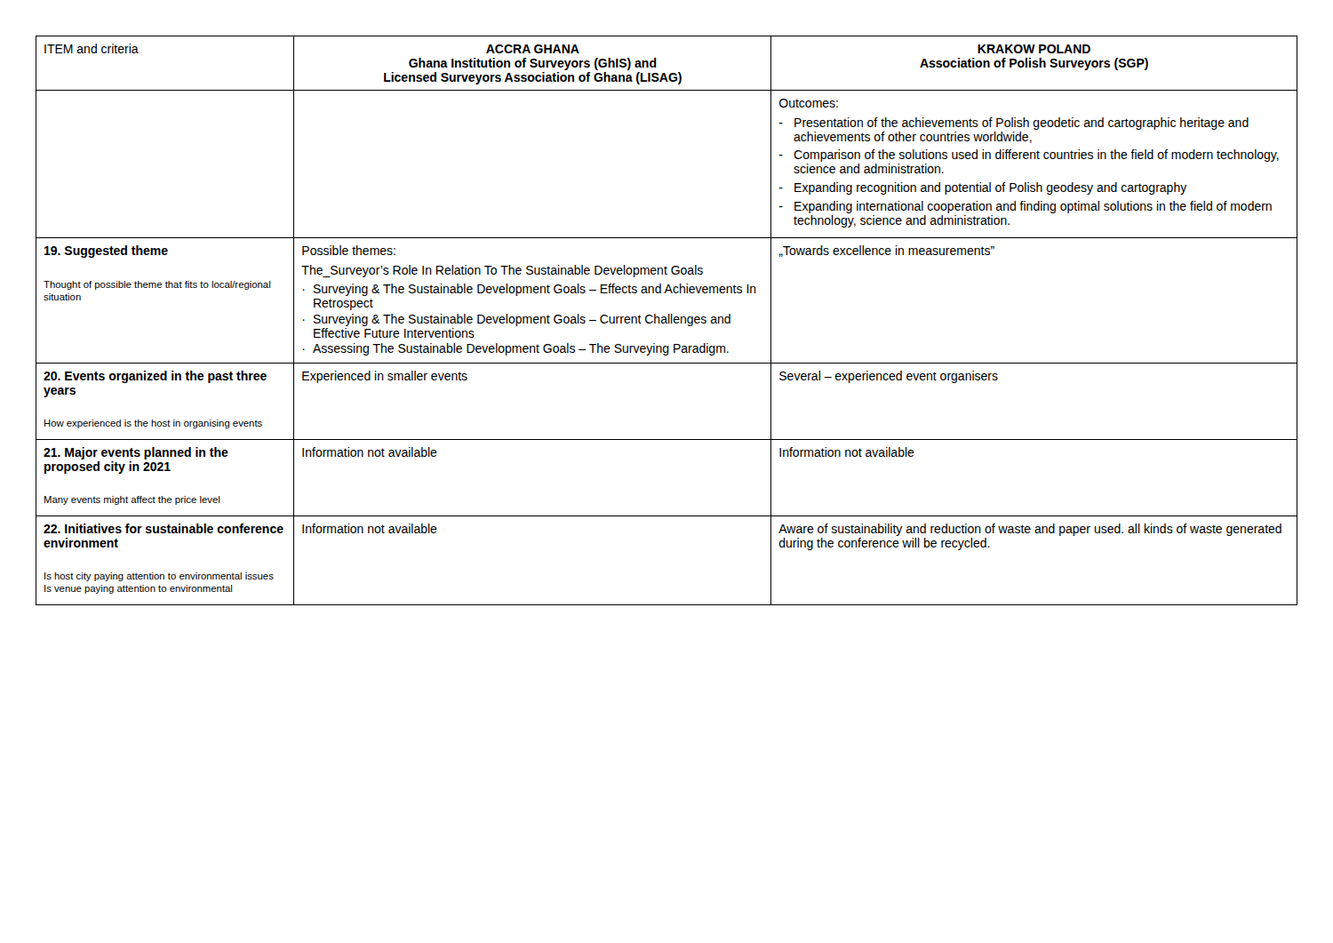| ITEM and criteria | ACCRA GHANA Ghana Institution of Surveyors (GhIS) and Licensed Surveyors Association of Ghana (LISAG) | KRAKOW POLAND Association of Polish Surveyors (SGP) |
| --- | --- | --- |
| | | Outcomes: Presentation of the achievements of Polish geodetic and cartographic heritage and achievements of other countries worldwide, Comparison of the solutions used in different countries in the field of modern technology, science and administration. Expanding recognition and potential of Polish geodesy and cartography Expanding international cooperation and finding optimal solutions in the field of modern technology, science and administration. |
| 19. Suggested theme Thought of possible theme that fits to local/regional situation | Possible themes: The_Surveyor’s Role In Relation To The Sustainable Development Goals Surveying & The Sustainable Development Goals – Effects and Achievements In Retrospect Surveying & The Sustainable Development Goals – Current Challenges and Effective Future Interventions Assessing The Sustainable Development Goals – The Surveying Paradigm. | „Towards excellence in measurements” |
| 20. Events organized in the past three years How experienced is the host in organising events | Experienced in smaller events | Several – experienced event organisers |
| 21. Major events planned in the proposed city in 2021 Many events might affect the price level | Information not available | Information not available |
| 22. Initiatives for sustainable conference environment Is host city paying attention to environmental issues Is venue paying attention to environmental | Information not available | Aware of sustainability and reduction of waste and paper used. all kinds of waste generated during the conference will be recycled. |